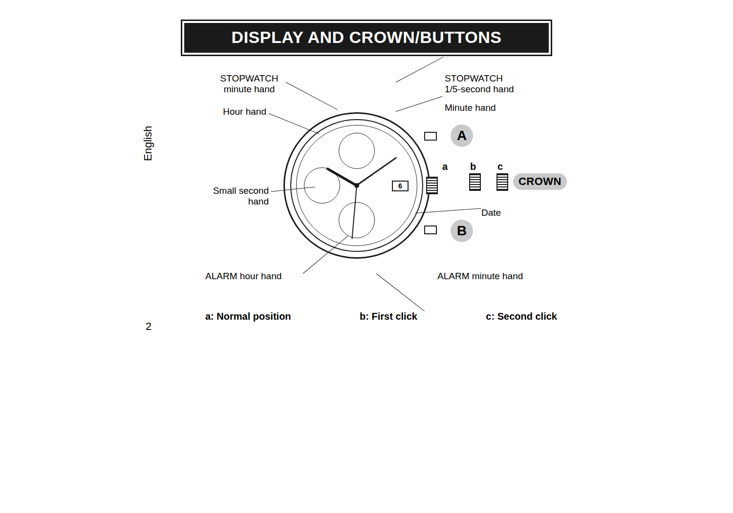DISPLAY AND CROWN/BUTTONS
English
2
STOPWATCH
minute hand
STOPWATCH
1/5-second hand
Hour hand
Minute hand
Small second
hand
Date
ALARM hour hand
ALARM minute hand
A
B
CROWN
a
b
c
6
a: Normal position b: First click c: Second click